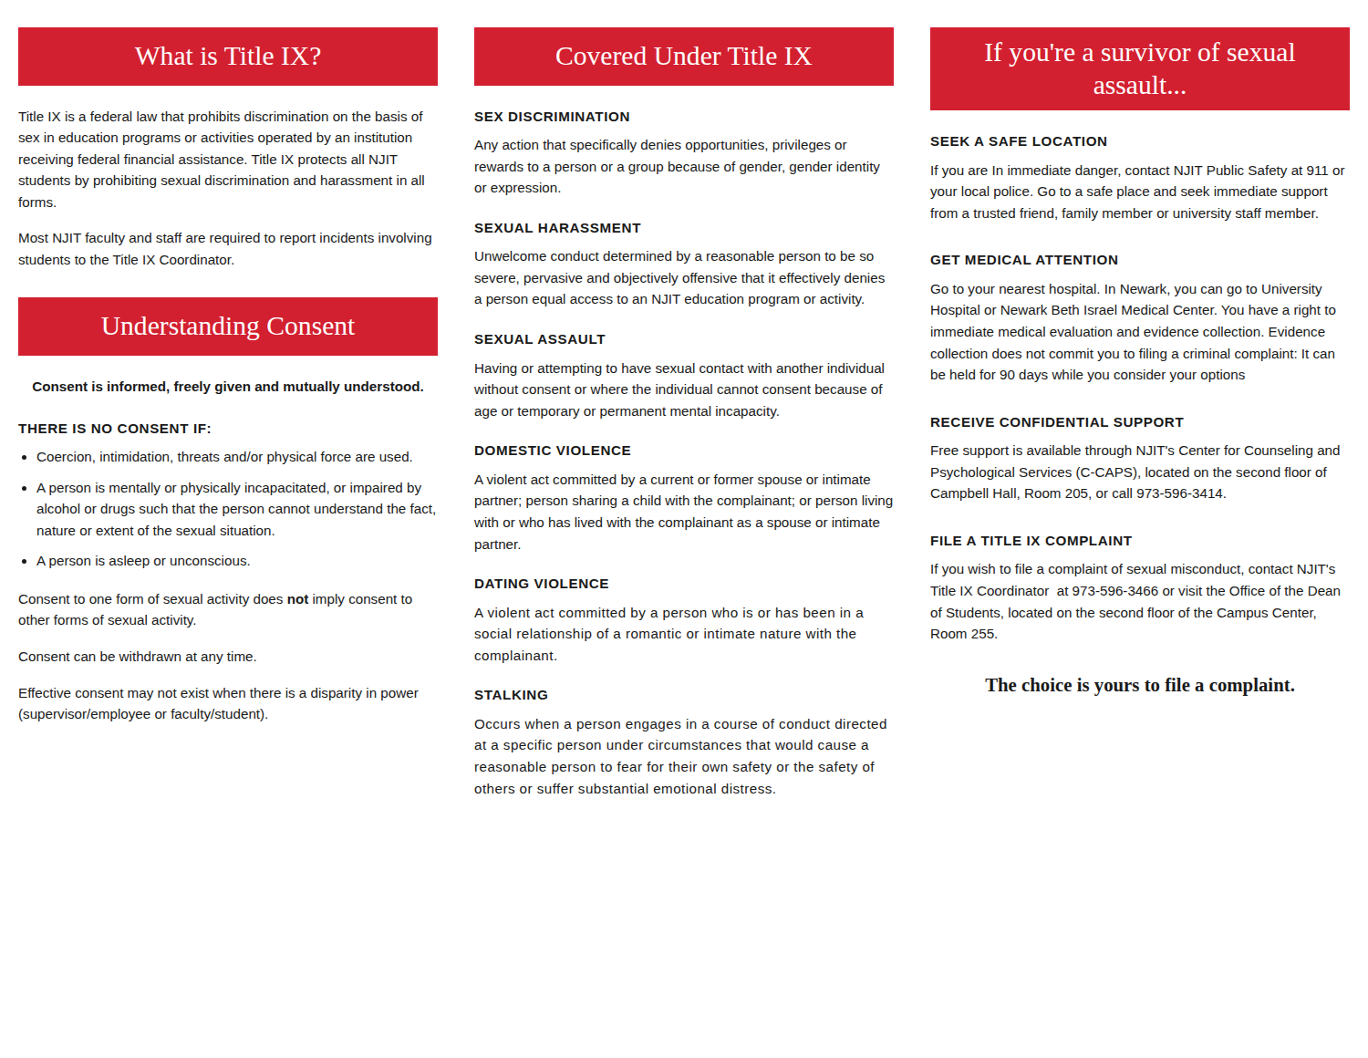What is Title IX?
Title IX is a federal law that prohibits discrimination on the basis of sex in education programs or activities operated by an institution receiving federal financial assistance. Title IX protects all NJIT students by prohibiting sexual discrimination and harassment in all forms.
Most NJIT faculty and staff are required to report incidents involving students to the Title IX Coordinator.
Understanding Consent
Consent is informed, freely given and mutually understood.
There is no consent if:
Coercion, intimidation, threats and/or physical force are used.
A person is mentally or physically incapacitated, or impaired by alcohol or drugs such that the person cannot understand the fact, nature or extent of the sexual situation.
A person is asleep or unconscious.
Consent to one form of sexual activity does not imply consent to other forms of sexual activity.
Consent can be withdrawn at any time.
Effective consent may not exist when there is a disparity in power (supervisor/employee or faculty/student).
Covered Under Title IX
Sex Discrimination
Any action that specifically denies opportunities, privileges or rewards to a person or a group because of gender, gender identity or expression.
Sexual Harassment
Unwelcome conduct determined by a reasonable person to be so severe, pervasive and objectively offensive that it effectively denies a person equal access to an NJIT education program or activity.
Sexual Assault
Having or attempting to have sexual contact with another individual without consent or where the individual cannot consent because of age or temporary or permanent mental incapacity.
Domestic Violence
A violent act committed by a current or former spouse or intimate partner; person sharing a child with the complainant; or person living with or who has lived with the complainant as a spouse or intimate partner.
Dating Violence
A violent act committed by a person who is or has been in a social relationship of a romantic or intimate nature with the complainant.
Stalking
Occurs when a person engages in a course of conduct directed at a specific person under circumstances that would cause a reasonable person to fear for their own safety or the safety of others or suffer substantial emotional distress.
If you're a survivor of sexual assault...
Seek a Safe Location
If you are In immediate danger, contact NJIT Public Safety at 911 or your local police. Go to a safe place and seek immediate support from a trusted friend, family member or university staff member.
Get Medical Attention
Go to your nearest hospital. In Newark, you can go to University Hospital or Newark Beth Israel Medical Center. You have a right to immediate medical evaluation and evidence collection. Evidence collection does not commit you to filing a criminal complaint: It can be held for 90 days while you consider your options
Receive Confidential Support
Free support is available through NJIT's Center for Counseling and Psychological Services (C-CAPS), located on the second floor of Campbell Hall, Room 205, or call 973-596-3414.
File a Title IX Complaint
If you wish to file a complaint of sexual misconduct, contact NJIT's Title IX Coordinator at 973-596-3466 or visit the Office of the Dean of Students, located on the second floor of the Campus Center, Room 255.
The choice is yours to file a complaint.